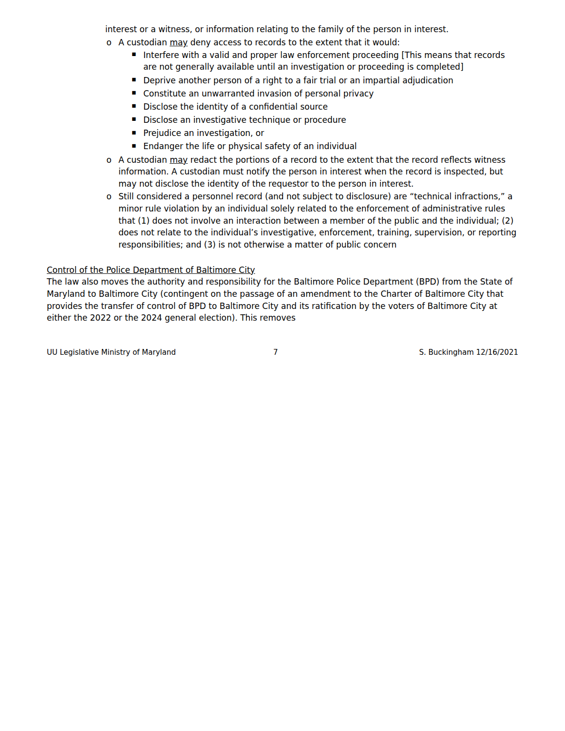interest or a witness, or information relating to the family of the person in interest.
A custodian may deny access to records to the extent that it would:
Interfere with a valid and proper law enforcement proceeding [This means that records are not generally available until an investigation or proceeding is completed]
Deprive another person of a right to a fair trial or an impartial adjudication
Constitute an unwarranted invasion of personal privacy
Disclose the identity of a confidential source
Disclose an investigative technique or procedure
Prejudice an investigation, or
Endanger the life or physical safety of an individual
A custodian may redact the portions of a record to the extent that the record reflects witness information. A custodian must notify the person in interest when the record is inspected, but may not disclose the identity of the requestor to the person in interest.
Still considered a personnel record (and not subject to disclosure) are “technical infractions,” a minor rule violation by an individual solely related to the enforcement of administrative rules that (1) does not involve an interaction between a member of the public and the individual; (2) does not relate to the individual’s investigative, enforcement, training, supervision, or reporting responsibilities; and (3) is not otherwise a matter of public concern
Control of the Police Department of Baltimore City
The law also moves the authority and responsibility for the Baltimore Police Department (BPD) from the State of Maryland to Baltimore City (contingent on the passage of an amendment to the Charter of Baltimore City that provides the transfer of control of BPD to Baltimore City and its ratification by the voters of Baltimore City at either the 2022 or the 2024 general election). This removes
UU Legislative Ministry of Maryland
7
S. Buckingham 12/16/2021